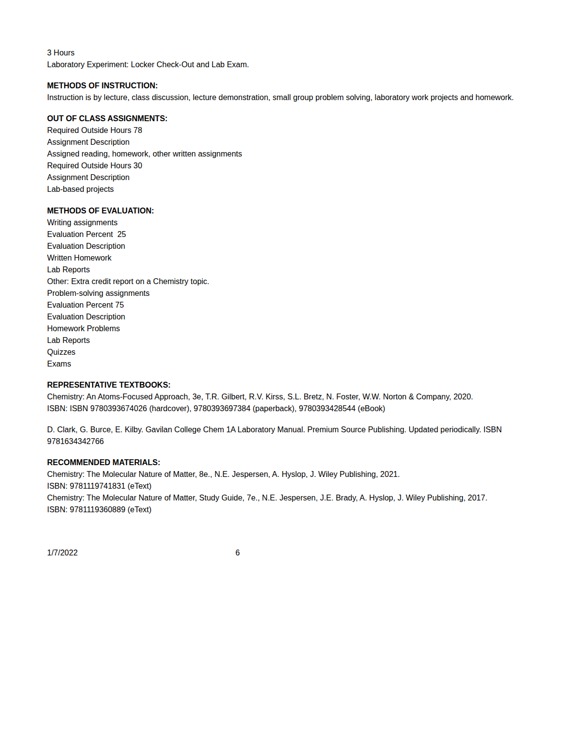3 Hours
Laboratory Experiment: Locker Check-Out and Lab Exam.
Methods of Instruction:
Instruction is by lecture, class discussion, lecture demonstration, small group problem solving, laboratory work projects and homework.
Out of Class Assignments:
Required Outside Hours 78
Assignment Description
Assigned reading, homework, other written assignments
Required Outside Hours 30
Assignment Description
Lab-based projects
Methods of Evaluation:
Writing assignments
Evaluation Percent 25
Evaluation Description
Written Homework
Lab Reports
Other: Extra credit report on a Chemistry topic.
Problem-solving assignments
Evaluation Percent 75
Evaluation Description
Homework Problems
Lab Reports
Quizzes
Exams
Representative Textbooks:
Chemistry: An Atoms-Focused Approach, 3e, T.R. Gilbert, R.V. Kirss, S.L. Bretz, N. Foster, W.W. Norton & Company, 2020.
ISBN: ISBN 9780393674026 (hardcover), 9780393697384 (paperback), 9780393428544 (eBook)
D. Clark, G. Burce, E. Kilby. Gavilan College Chem 1A Laboratory Manual. Premium Source Publishing. Updated periodically. ISBN 9781634342766
Recommended Materials:
Chemistry: The Molecular Nature of Matter, 8e., N.E. Jespersen, A. Hyslop, J. Wiley Publishing, 2021.
ISBN: 9781119741831 (eText)
Chemistry: The Molecular Nature of Matter, Study Guide, 7e., N.E. Jespersen, J.E. Brady, A. Hyslop, J. Wiley Publishing, 2017.
ISBN: 9781119360889 (eText)
1/7/2022 6